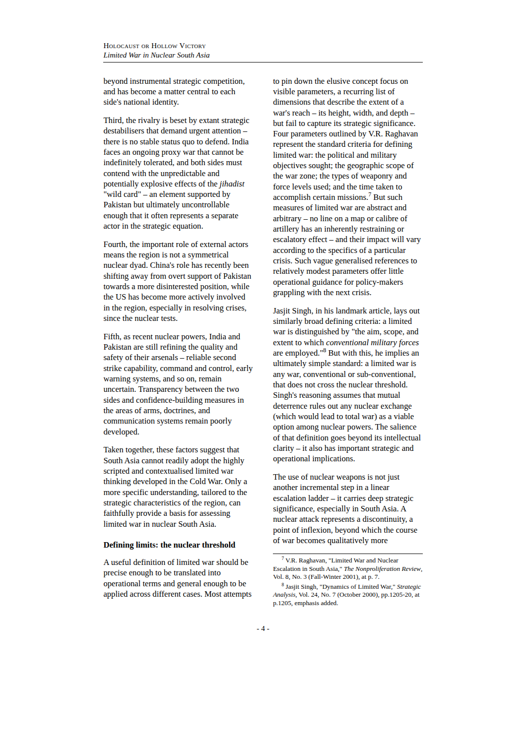Holocaust or Hollow Victory
Limited War in Nuclear South Asia
beyond instrumental strategic competition, and has become a matter central to each side's national identity.
Third, the rivalry is beset by extant strategic destabilisers that demand urgent attention – there is no stable status quo to defend. India faces an ongoing proxy war that cannot be indefinitely tolerated, and both sides must contend with the unpredictable and potentially explosive effects of the jihadist "wild card" – an element supported by Pakistan but ultimately uncontrollable enough that it often represents a separate actor in the strategic equation.
Fourth, the important role of external actors means the region is not a symmetrical nuclear dyad. China's role has recently been shifting away from overt support of Pakistan towards a more disinterested position, while the US has become more actively involved in the region, especially in resolving crises, since the nuclear tests.
Fifth, as recent nuclear powers, India and Pakistan are still refining the quality and safety of their arsenals – reliable second strike capability, command and control, early warning systems, and so on, remain uncertain. Transparency between the two sides and confidence-building measures in the areas of arms, doctrines, and communication systems remain poorly developed.
Taken together, these factors suggest that South Asia cannot readily adopt the highly scripted and contextualised limited war thinking developed in the Cold War. Only a more specific understanding, tailored to the strategic characteristics of the region, can faithfully provide a basis for assessing limited war in nuclear South Asia.
Defining limits: the nuclear threshold
A useful definition of limited war should be precise enough to be translated into operational terms and general enough to be applied across different cases. Most attempts to pin down the elusive concept focus on visible parameters, a recurring list of dimensions that describe the extent of a war's reach – its height, width, and depth – but fail to capture its strategic significance. Four parameters outlined by V.R. Raghavan represent the standard criteria for defining limited war: the political and military objectives sought; the geographic scope of the war zone; the types of weaponry and force levels used; and the time taken to accomplish certain missions.7 But such measures of limited war are abstract and arbitrary – no line on a map or calibre of artillery has an inherently restraining or escalatory effect – and their impact will vary according to the specifics of a particular crisis. Such vague generalised references to relatively modest parameters offer little operational guidance for policy-makers grappling with the next crisis.
Jasjit Singh, in his landmark article, lays out similarly broad defining criteria: a limited war is distinguished by "the aim, scope, and extent to which conventional military forces are employed."8 But with this, he implies an ultimately simple standard: a limited war is any war, conventional or sub-conventional, that does not cross the nuclear threshold. Singh's reasoning assumes that mutual deterrence rules out any nuclear exchange (which would lead to total war) as a viable option among nuclear powers. The salience of that definition goes beyond its intellectual clarity – it also has important strategic and operational implications.
The use of nuclear weapons is not just another incremental step in a linear escalation ladder – it carries deep strategic significance, especially in South Asia. A nuclear attack represents a discontinuity, a point of inflexion, beyond which the course of war becomes qualitatively more
7 V.R. Raghavan, "Limited War and Nuclear Escalation in South Asia," The Nonproliferation Review, Vol. 8, No. 3 (Fall-Winter 2001), at p. 7.
8 Jasjit Singh, "Dynamics of Limited War," Strategic Analysis, Vol. 24, No. 7 (October 2000), pp.1205-20, at p.1205, emphasis added.
- 4 -